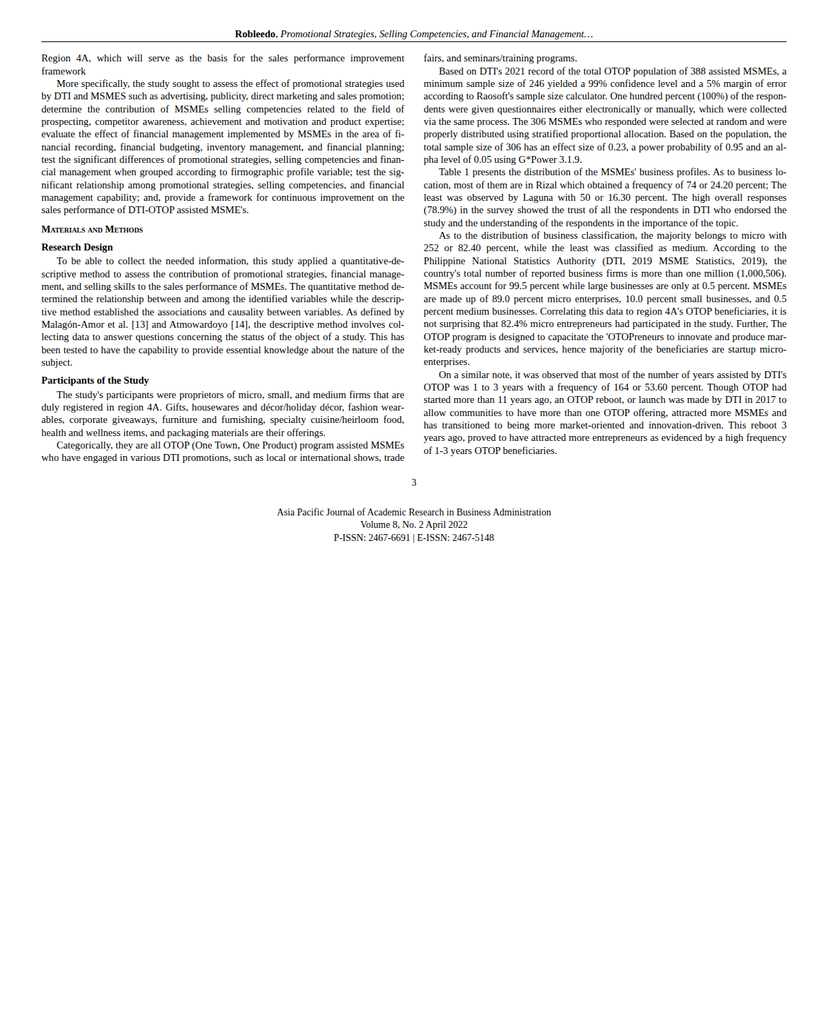Robleedo, Promotional Strategies, Selling Competencies, and Financial Management…
Region 4A, which will serve as the basis for the sales performance improvement framework
More specifically, the study sought to assess the effect of promotional strategies used by DTI and MSMES such as advertising, publicity, direct marketing and sales promotion; determine the contribution of MSMEs selling competencies related to the field of prospecting, competitor awareness, achievement and motivation and product expertise; evaluate the effect of financial management implemented by MSMEs in the area of financial recording, financial budgeting, inventory management, and financial planning; test the significant differences of promotional strategies, selling competencies and financial management when grouped according to firmographic profile variable; test the significant relationship among promotional strategies, selling competencies, and financial management capability; and, provide a framework for continuous improvement on the sales performance of DTI-OTOP assisted MSME's.
Materials and Methods
Research Design
To be able to collect the needed information, this study applied a quantitative-descriptive method to assess the contribution of promotional strategies, financial management, and selling skills to the sales performance of MSMEs. The quantitative method determined the relationship between and among the identified variables while the descriptive method established the associations and causality between variables. As defined by Malagón-Amor et al. [13] and Atmowardoyo [14], the descriptive method involves collecting data to answer questions concerning the status of the object of a study. This has been tested to have the capability to provide essential knowledge about the nature of the subject.
Participants of the Study
The study's participants were proprietors of micro, small, and medium firms that are duly registered in region 4A. Gifts, housewares and décor/holiday décor, fashion wearables, corporate giveaways, furniture and furnishing, specialty cuisine/heirloom food, health and wellness items, and packaging materials are their offerings.
Categorically, they are all OTOP (One Town, One Product) program assisted MSMEs who have engaged in various DTI promotions, such as local or international shows, trade fairs, and seminars/training programs.
Based on DTI's 2021 record of the total OTOP population of 388 assisted MSMEs, a minimum sample size of 246 yielded a 99% confidence level and a 5% margin of error according to Raosoft's sample size calculator. One hundred percent (100%) of the respondents were given questionnaires either electronically or manually, which were collected via the same process. The 306 MSMEs who responded were selected at random and were properly distributed using stratified proportional allocation. Based on the population, the total sample size of 306 has an effect size of 0.23, a power probability of 0.95 and an alpha level of 0.05 using G*Power 3.1.9.
Table 1 presents the distribution of the MSMEs' business profiles. As to business location, most of them are in Rizal which obtained a frequency of 74 or 24.20 percent; The least was observed by Laguna with 50 or 16.30 percent. The high overall responses (78.9%) in the survey showed the trust of all the respondents in DTI who endorsed the study and the understanding of the respondents in the importance of the topic.
As to the distribution of business classification, the majority belongs to micro with 252 or 82.40 percent, while the least was classified as medium. According to the Philippine National Statistics Authority (DTI, 2019 MSME Statistics, 2019), the country's total number of reported business firms is more than one million (1,000,506). MSMEs account for 99.5 percent while large businesses are only at 0.5 percent. MSMEs are made up of 89.0 percent micro enterprises, 10.0 percent small businesses, and 0.5 percent medium businesses. Correlating this data to region 4A's OTOP beneficiaries, it is not surprising that 82.4% micro entrepreneurs had participated in the study. Further, The OTOP program is designed to capacitate the 'OTOPreneurs to innovate and produce market-ready products and services, hence majority of the beneficiaries are startup micro-enterprises.
On a similar note, it was observed that most of the number of years assisted by DTI's OTOP was 1 to 3 years with a frequency of 164 or 53.60 percent. Though OTOP had started more than 11 years ago, an OTOP reboot, or launch was made by DTI in 2017 to allow communities to have more than one OTOP offering, attracted more MSMEs and has transitioned to being more market-oriented and innovation-driven. This reboot 3 years ago, proved to have attracted more entrepreneurs as evidenced by a high frequency of 1-3 years OTOP beneficiaries.
3
Asia Pacific Journal of Academic Research in Business Administration
Volume 8, No. 2 April 2022
P-ISSN: 2467-6691 | E-ISSN: 2467-5148